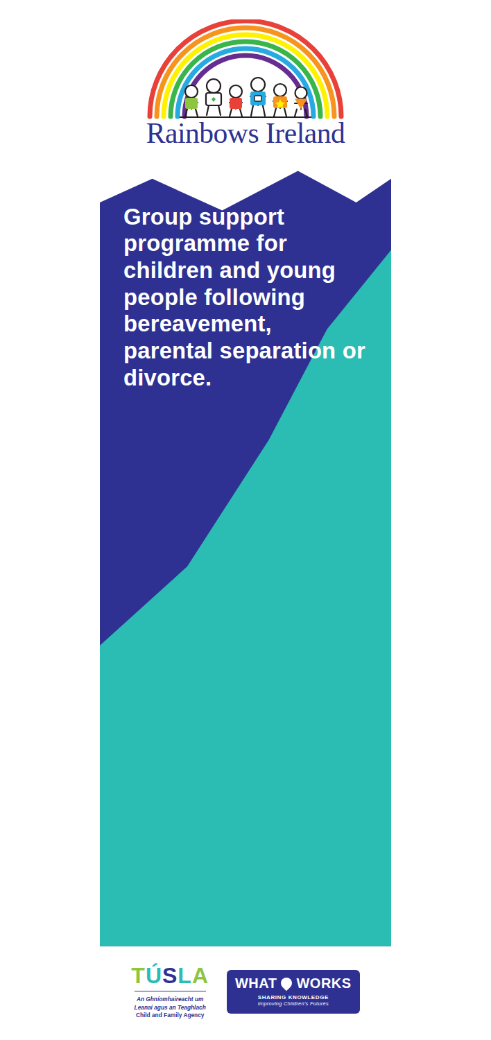Rainbows Ireland
Group support programme for children and young people following bereavement, parental separation or divorce.
TÚSLA
An Ghníomhaireacht um
Leanaí agus an Teaghlach
Child and Family Agency
WHAT WORKS
SHARING KNOWLEDGE
Improving Children’s Futures